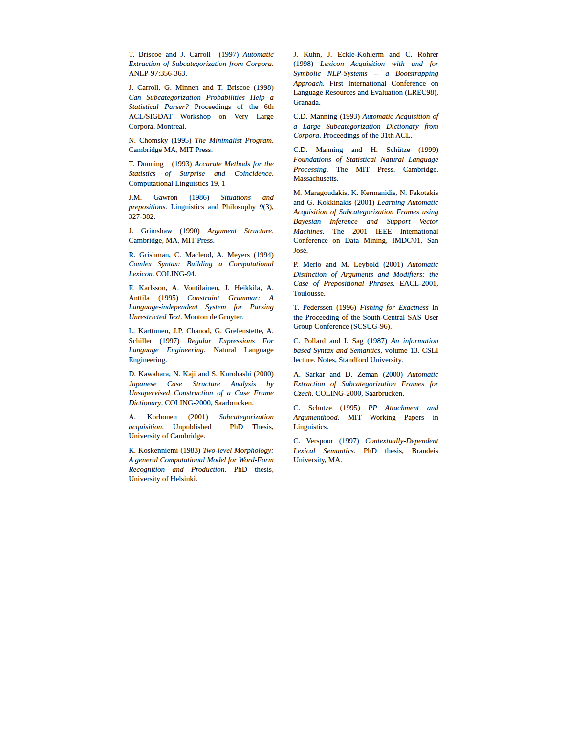T. Briscoe and J. Carroll (1997) Automatic Extraction of Subcategorization from Corpora. ANLP-97:356-363.
J. Carroll, G. Minnen and T. Briscoe (1998) Can Subcategorization Probabilities Help a Statistical Parser? Proceedings of the 6th ACL/SIGDAT Workshop on Very Large Corpora, Montreal.
N. Chomsky (1995) The Minimalist Program. Cambridge MA, MIT Press.
T. Dunning (1993) Accurate Methods for the Statistics of Surprise and Coincidence. Computational Linguistics 19, 1
J.M. Gawron (1986) Situations and prepositions. Linguistics and Philosophy 9(3), 327-382.
J. Grimshaw (1990) Argument Structure. Cambridge, MA, MIT Press.
R. Grishman, C. Macleod, A. Meyers (1994) Comlex Syntax: Building a Computational Lexicon. COLING-94.
F. Karlsson, A. Voutilainen, J. Heikkila, A. Anttila (1995) Constraint Grammar: A Language-independent System for Parsing Unrestricted Text. Mouton de Gruyter.
L. Karttunen, J.P. Chanod, G. Grefenstette, A. Schiller (1997) Regular Expressions For Language Engineering. Natural Language Engineering.
D. Kawahara, N. Kaji and S. Kurohashi (2000) Japanese Case Structure Analysis by Unsupervised Construction of a Case Frame Dictionary. COLING-2000, Saarbrucken.
A. Korhonen (2001) Subcategorization acquisition. Unpublished PhD Thesis, University of Cambridge.
K. Koskenniemi (1983) Two-level Morphology: A general Computational Model for Word-Form Recognition and Production. PhD thesis, University of Helsinki.
J. Kuhn, J. Eckle-Kohlerm and C. Rohrer (1998) Lexicon Acquisition with and for Symbolic NLP-Systems -- a Bootstrapping Approach. First International Conference on Language Resources and Evaluation (LREC98), Granada.
C.D. Manning (1993) Automatic Acquisition of a Large Subcategorization Dictionary from Corpora. Proceedings of the 31th ACL.
C.D. Manning and H. Schütze (1999) Foundations of Statistical Natural Language Processing. The MIT Press, Cambridge, Massachusetts.
M. Maragoudakis, K. Kermanidis, N. Fakotakis and G. Kokkinakis (2001) Learning Automatic Acquisition of Subcategorization Frames using Bayesian Inference and Support Vector Machines. The 2001 IEEE International Conference on Data Mining, IMDC'01, San José.
P. Merlo and M. Leybold (2001) Automatic Distinction of Arguments and Modifiers: the Case of Prepositional Phrases. EACL-2001, Toulousse.
T. Pederssen (1996) Fishing for Exactness In the Proceeding of the South-Central SAS User Group Conference (SCSUG-96).
C. Pollard and I. Sag (1987) An information based Syntax and Semantics, volume 13. CSLI lecture. Notes, Standford University.
A. Sarkar and D. Zeman (2000) Automatic Extraction of Subcategorization Frames for Czech. COLING-2000, Saarbrucken.
C. Schutze (1995) PP Attachment and Argumenthood. MIT Working Papers in Linguistics.
C. Verspoor (1997) Contextually-Dependent Lexical Semantics. PhD thesis, Brandeis University, MA.